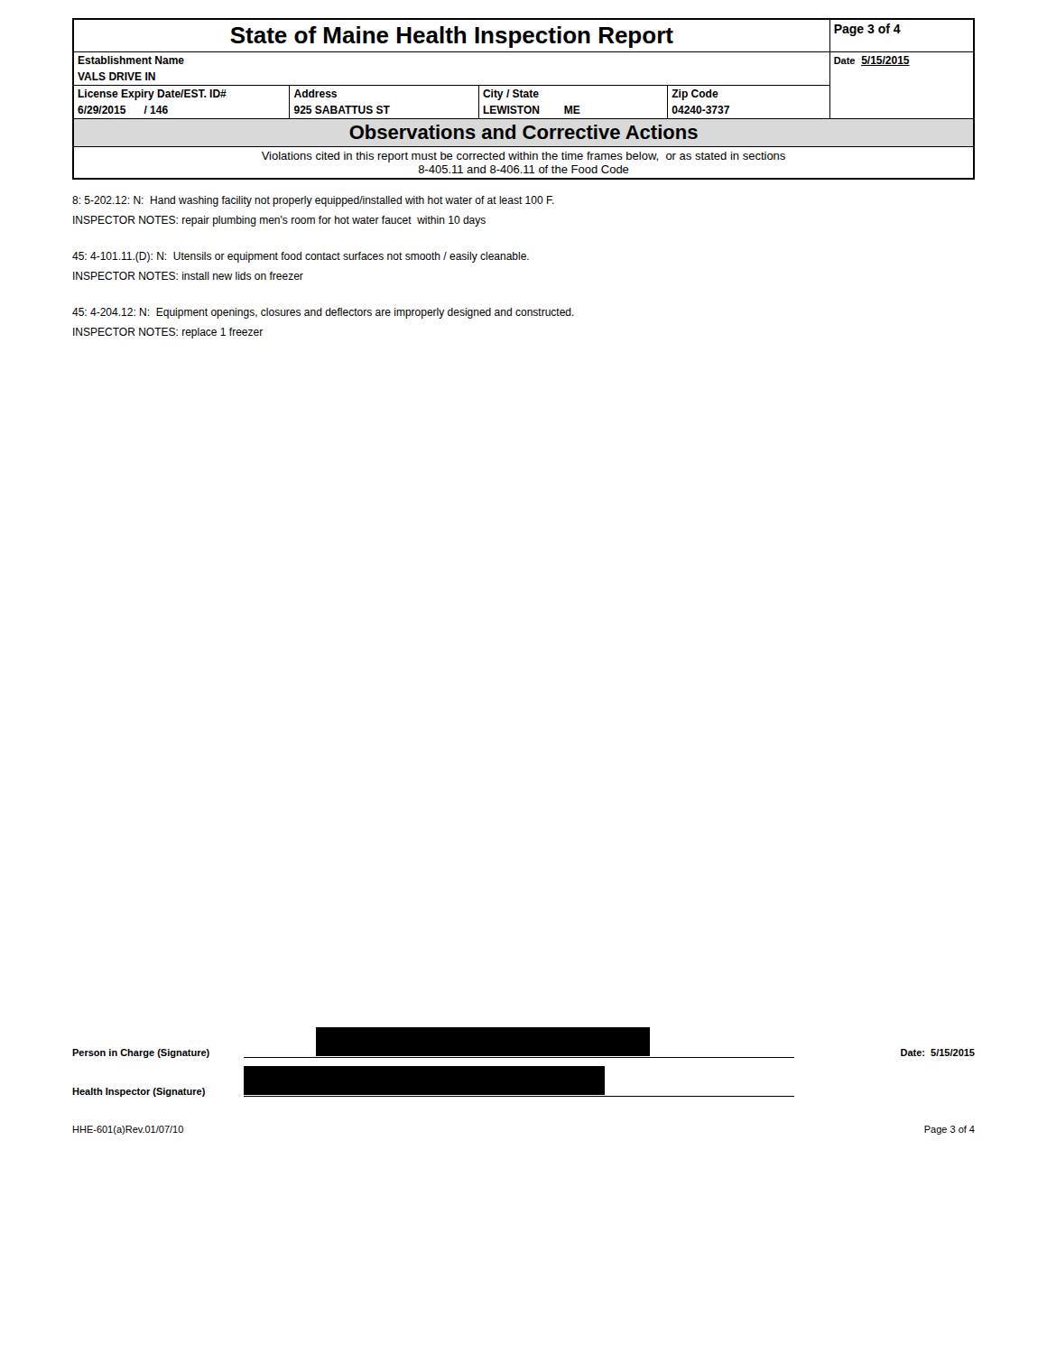| State of Maine Health Inspection Report | Page 3 of 4 |
| Establishment Name | Date 5/15/2015 |
| VALS DRIVE IN | |
| License Expiry Date/EST. ID# | Address | City / State | Zip Code |
| 6/29/2015 / 146 | 925 SABATTUS ST | LEWISTON ME | 04240-3737 |
| Observations and Corrective Actions |
| Violations cited in this report must be corrected within the time frames below, or as stated in sections 8-405.11 and 8-406.11 of the Food Code |
8: 5-202.12: N: Hand washing facility not properly equipped/installed with hot water of at least 100 F.
INSPECTOR NOTES: repair plumbing men's room for hot water faucet within 10 days
45: 4-101.11.(D): N: Utensils or equipment food contact surfaces not smooth / easily cleanable.
INSPECTOR NOTES: install new lids on freezer
45: 4-204.12: N: Equipment openings, closures and deflectors are improperly designed and constructed.
INSPECTOR NOTES: replace 1 freezer
| Person in Charge (Signature) | | Date: 5/15/2015 |
| Health Inspector (Signature) | | |
HHE-601(a)Rev.01/07/10
Page 3 of 4